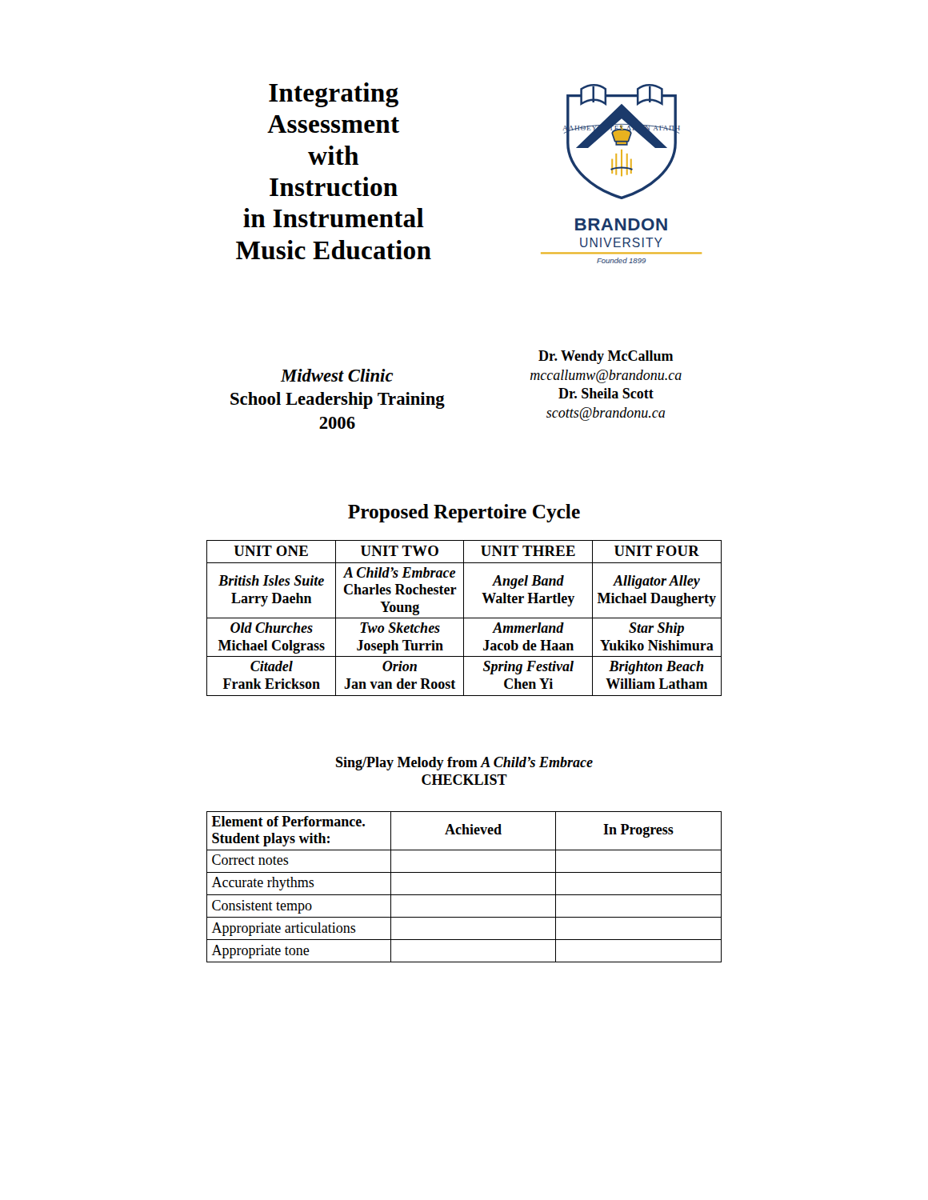Integrating
Assessment
with
Instruction
in Instrumental
Music Education
ΑΛΗΘΕΥΟΝΤΕΣ ΔΕ ΕΝ ΑΓΑΠΗ BRANDON UNIVERSITY Founded 1899
Midwest Clinic
School Leadership Training
2006
Dr. Wendy McCallum
mccallumw@brandonu.ca
Dr. Sheila Scott
scotts@brandonu.ca
Proposed Repertoire Cycle
| UNIT ONE | UNIT TWO | UNIT THREE | UNIT FOUR |
| --- | --- | --- | --- |
| British Isles Suite Larry Daehn | A Child’s Embrace Charles Rochester Young | Angel Band Walter Hartley | Alligator Alley Michael Daugherty |
| Old Churches Michael Colgrass | Two Sketches Joseph Turrin | Ammerland Jacob de Haan | Star Ship Yukiko Nishimura |
| Citadel Frank Erickson | Orion Jan van der Roost | Spring Festival Chen Yi | Brighton Beach William Latham |
Sing/Play Melody from A Child’s Embrace
CHECKLIST
| Element of Performance. Student plays with: | Achieved | In Progress |
| --- | --- | --- |
| Correct notes | | |
| Accurate rhythms | | |
| Consistent tempo | | |
| Appropriate articulations | | |
| Appropriate tone | | |